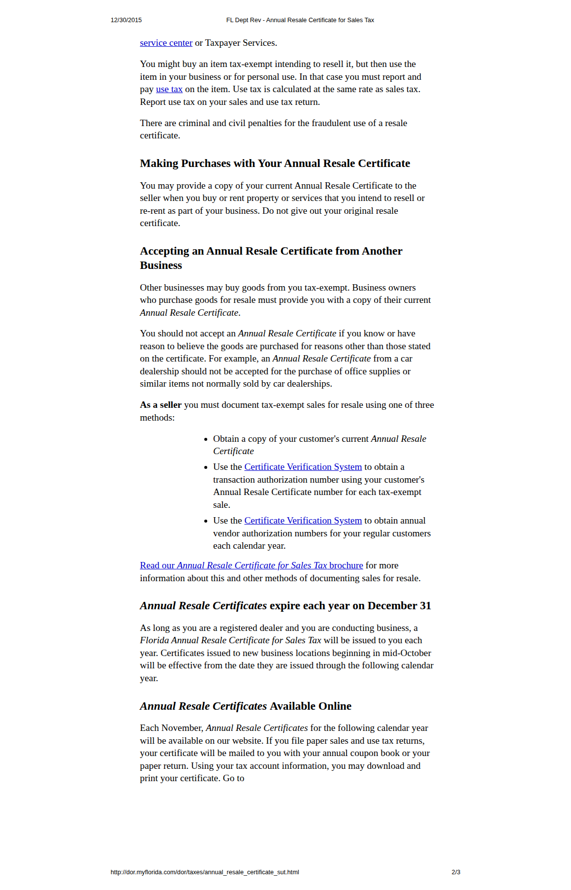12/30/2015 FL Dept Rev - Annual Resale Certificate for Sales Tax
service center or Taxpayer Services.
You might buy an item tax-exempt intending to resell it, but then use the item in your business or for personal use. In that case you must report and pay use tax on the item. Use tax is calculated at the same rate as sales tax. Report use tax on your sales and use tax return.
There are criminal and civil penalties for the fraudulent use of a resale certificate.
Making Purchases with Your Annual Resale Certificate
You may provide a copy of your current Annual Resale Certificate to the seller when you buy or rent property or services that you intend to resell or re-rent as part of your business. Do not give out your original resale certificate.
Accepting an Annual Resale Certificate from Another Business
Other businesses may buy goods from you tax-exempt. Business owners who purchase goods for resale must provide you with a copy of their current Annual Resale Certificate.
You should not accept an Annual Resale Certificate if you know or have reason to believe the goods are purchased for reasons other than those stated on the certificate. For example, an Annual Resale Certificate from a car dealership should not be accepted for the purchase of office supplies or similar items not normally sold by car dealerships.
As a seller you must document tax-exempt sales for resale using one of three methods:
Obtain a copy of your customer's current Annual Resale Certificate
Use the Certificate Verification System to obtain a transaction authorization number using your customer's Annual Resale Certificate number for each tax-exempt sale.
Use the Certificate Verification System to obtain annual vendor authorization numbers for your regular customers each calendar year.
Read our Annual Resale Certificate for Sales Tax brochure for more information about this and other methods of documenting sales for resale.
Annual Resale Certificates expire each year on December 31
As long as you are a registered dealer and you are conducting business, a Florida Annual Resale Certificate for Sales Tax will be issued to you each year. Certificates issued to new business locations beginning in mid-October will be effective from the date they are issued through the following calendar year.
Annual Resale Certificates Available Online
Each November, Annual Resale Certificates for the following calendar year will be available on our website. If you file paper sales and use tax returns, your certificate will be mailed to you with your annual coupon book or your paper return. Using your tax account information, you may download and print your certificate. Go to
http://dor.myflorida.com/dor/taxes/annual_resale_certificate_sut.html 2/3